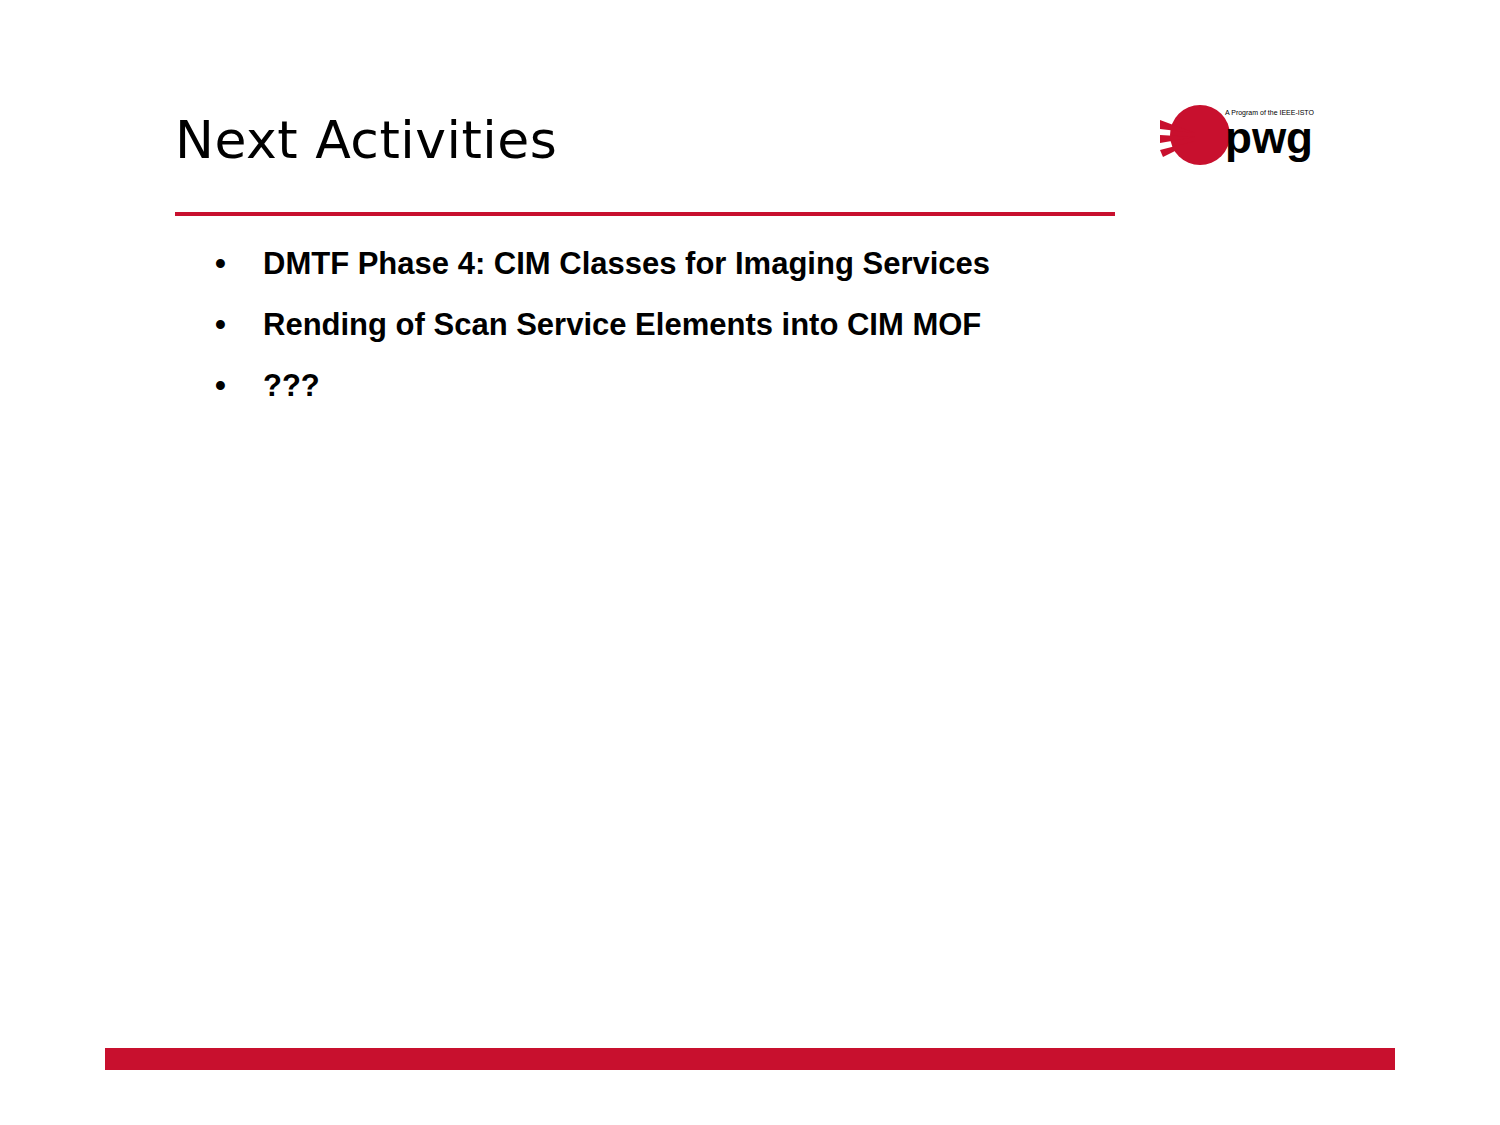Next Activities
DMTF Phase 4: CIM Classes for Imaging Services
Rending of Scan Service Elements into CIM MOF
???